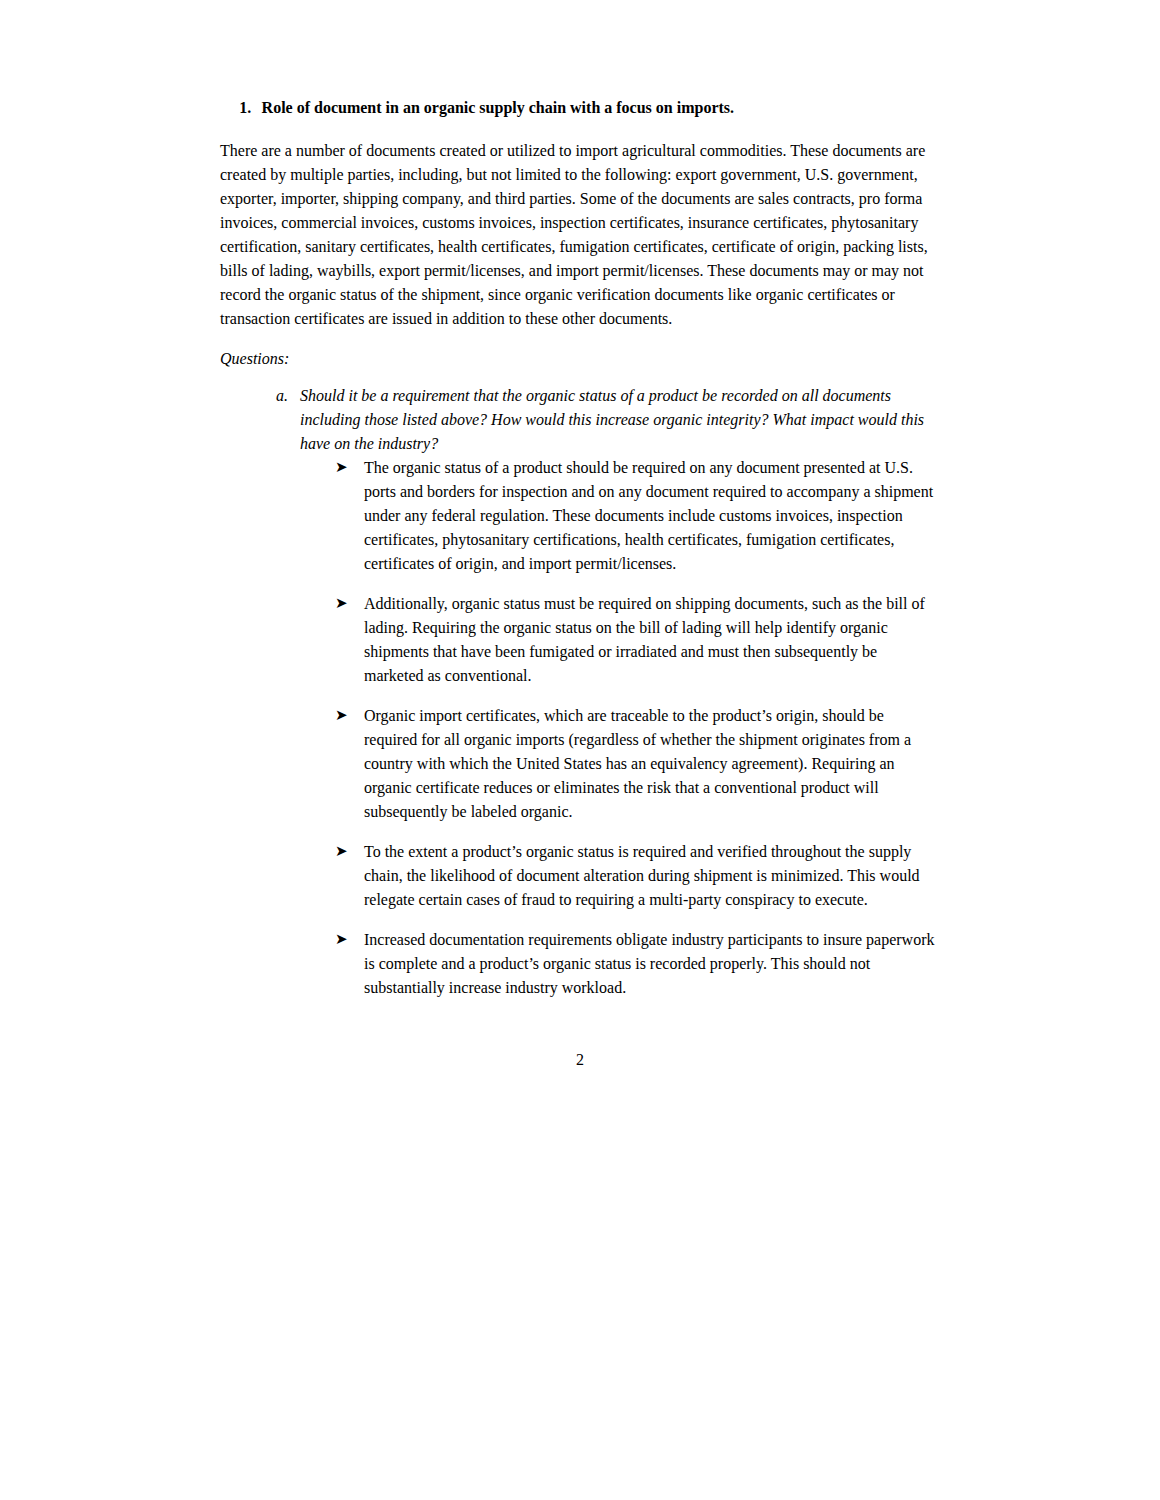Role of document in an organic supply chain with a focus on imports.
There are a number of documents created or utilized to import agricultural commodities. These documents are created by multiple parties, including, but not limited to the following: export government, U.S. government, exporter, importer, shipping company, and third parties. Some of the documents are sales contracts, pro forma invoices, commercial invoices, customs invoices, inspection certificates, insurance certificates, phytosanitary certification, sanitary certificates, health certificates, fumigation certificates, certificate of origin, packing lists, bills of lading, waybills, export permit/licenses, and import permit/licenses. These documents may or may not record the organic status of the shipment, since organic verification documents like organic certificates or transaction certificates are issued in addition to these other documents.
Questions:
Should it be a requirement that the organic status of a product be recorded on all documents including those listed above? How would this increase organic integrity? What impact would this have on the industry?
The organic status of a product should be required on any document presented at U.S. ports and borders for inspection and on any document required to accompany a shipment under any federal regulation. These documents include customs invoices, inspection certificates, phytosanitary certifications, health certificates, fumigation certificates, certificates of origin, and import permit/licenses.
Additionally, organic status must be required on shipping documents, such as the bill of lading. Requiring the organic status on the bill of lading will help identify organic shipments that have been fumigated or irradiated and must then subsequently be marketed as conventional.
Organic import certificates, which are traceable to the product’s origin, should be required for all organic imports (regardless of whether the shipment originates from a country with which the United States has an equivalency agreement). Requiring an organic certificate reduces or eliminates the risk that a conventional product will subsequently be labeled organic.
To the extent a product’s organic status is required and verified throughout the supply chain, the likelihood of document alteration during shipment is minimized. This would relegate certain cases of fraud to requiring a multi-party conspiracy to execute.
Increased documentation requirements obligate industry participants to insure paperwork is complete and a product’s organic status is recorded properly. This should not substantially increase industry workload.
2